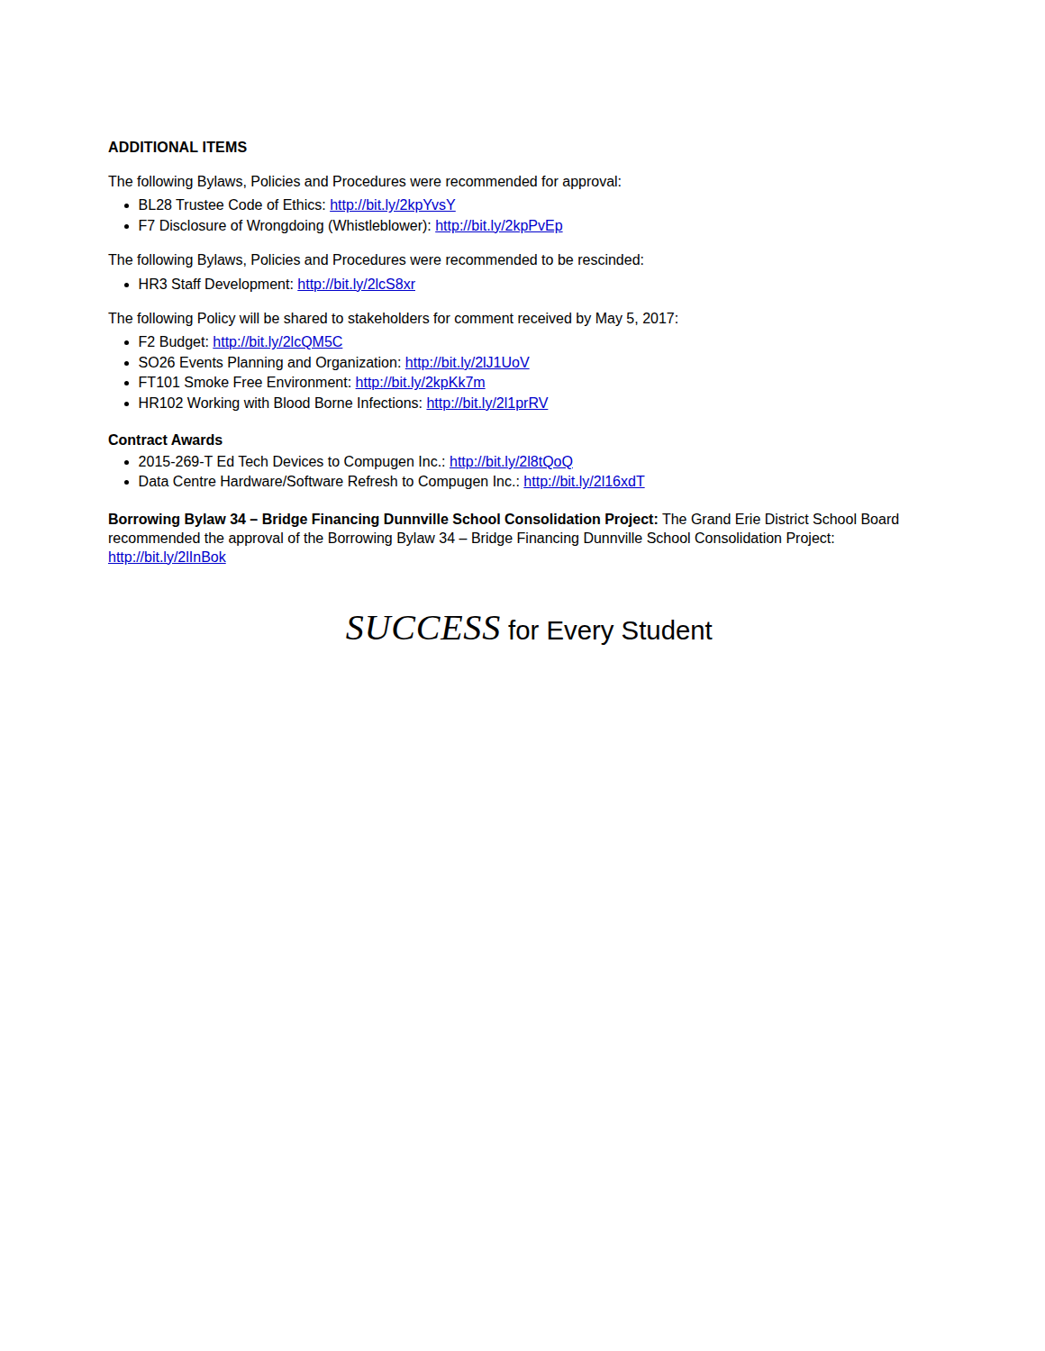ADDITIONAL ITEMS
The following Bylaws, Policies and Procedures were recommended for approval:
BL28 Trustee Code of Ethics: http://bit.ly/2kpYvsY
F7 Disclosure of Wrongdoing (Whistleblower): http://bit.ly/2kpPvEp
The following Bylaws, Policies and Procedures were recommended to be rescinded:
HR3 Staff Development: http://bit.ly/2lcS8xr
The following Policy will be shared to stakeholders for comment received by May 5, 2017:
F2 Budget: http://bit.ly/2lcQM5C
SO26 Events Planning and Organization: http://bit.ly/2lJ1UoV
FT101 Smoke Free Environment: http://bit.ly/2kpKk7m
HR102 Working with Blood Borne Infections: http://bit.ly/2l1prRV
Contract Awards
2015-269-T Ed Tech Devices to Compugen Inc.: http://bit.ly/2l8tQoQ
Data Centre Hardware/Software Refresh to Compugen Inc.: http://bit.ly/2l16xdT
Borrowing Bylaw 34 – Bridge Financing Dunnville School Consolidation Project: The Grand Erie District School Board recommended the approval of the Borrowing Bylaw 34 – Bridge Financing Dunnville School Consolidation Project: http://bit.ly/2lInBok
SUCCESS for Every Student